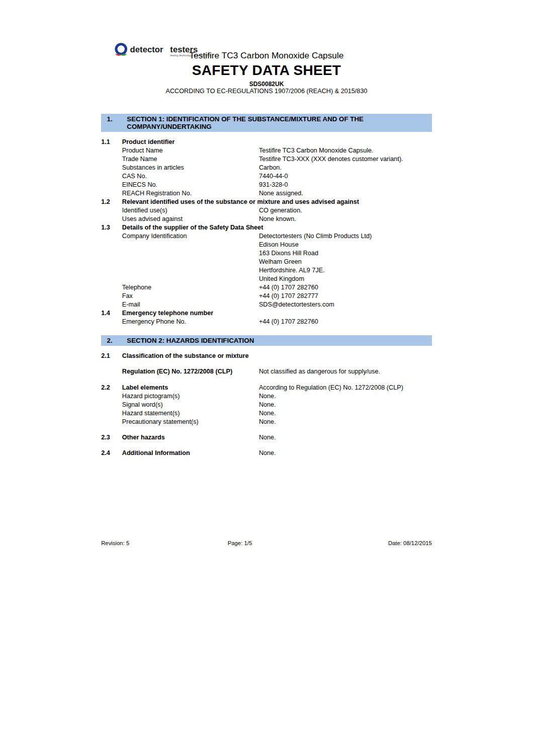detector testers testing technology from No Climb
Testifire TC3 Carbon Monoxide Capsule
SAFETY DATA SHEET
SDS0082UK
ACCORDING TO EC-REGULATIONS 1907/2006 (REACH) & 2015/830
| 1. | SECTION 1: IDENTIFICATION OF THE SUBSTANCE/MIXTURE AND OF THE COMPANY/UNDERTAKING |
| 1.1 | Product identifier |
| | Product Name | Testifire TC3 Carbon Monoxide Capsule. |
| | Trade Name | Testifire TC3-XXX (XXX denotes customer variant). |
| | Substances in articles | Carbon. |
| | CAS No. | 7440-44-0 |
| | EINECS No. | 931-328-0 |
| | REACH Registration No. | None assigned. |
| 1.2 | Relevant identified uses of the substance or mixture and uses advised against |
| | Identified use(s) | CO generation. |
| | Uses advised against | None known. |
| 1.3 | Details of the supplier of the Safety Data Sheet |
| | Company Identification | Detectortesters (No Climb Products Ltd) |
| | | Edison House |
| | | 163 Dixons Hill Road |
| | | Welham Green |
| | | Hertfordshire. AL9 7JE. |
| | | United Kingdom |
| | Telephone | +44 (0) 1707 282760 |
| | Fax | +44 (0) 1707 282777 |
| | E-mail | SDS@detectortesters.com |
| 1.4 | Emergency telephone number |
| | Emergency Phone No. | +44 (0) 1707 282760 |
| 2. | SECTION 2: HAZARDS IDENTIFICATION |
| 2.1 | Classification of the substance or mixture |
| | Regulation (EC) No. 1272/2008 (CLP) | Not classified as dangerous for supply/use. |
| 2.2 | Label elements | According to Regulation (EC) No. 1272/2008 (CLP) |
| | Hazard pictogram(s) | None. |
| | Signal word(s) | None. |
| | Hazard statement(s) | None. |
| | Precautionary statement(s) | None. |
| 2.3 | Other hazards | None. |
| 2.4 | Additional Information | None. |
| Revision: 5 | Page: 1/5 | Date: 08/12/2015 |